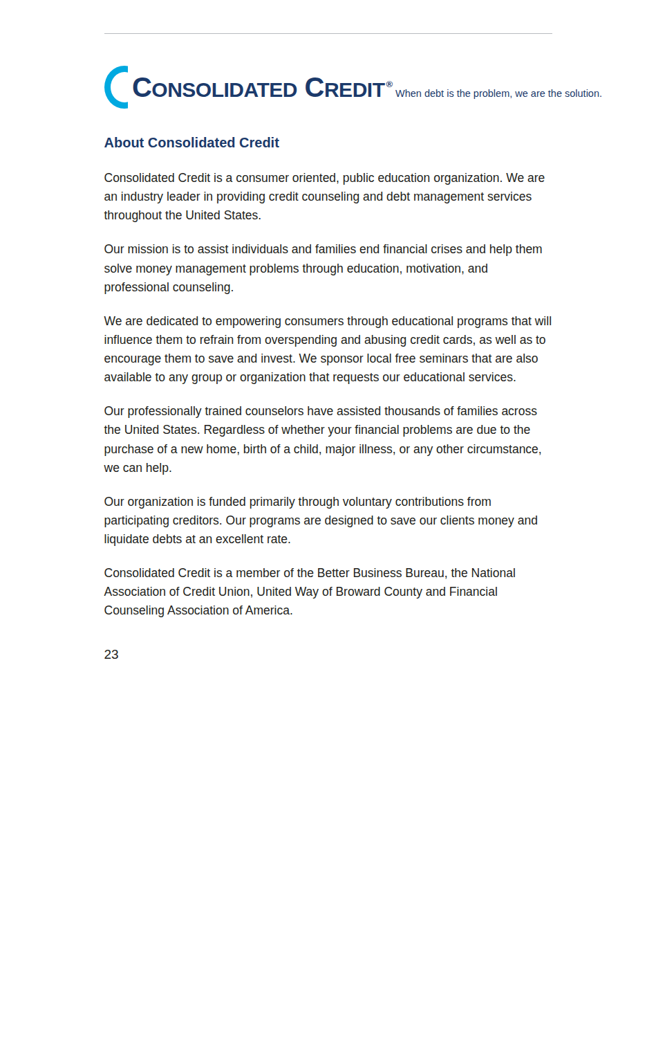CONSOLIDATED CREDIT® When debt is the problem, we are the solution.
About Consolidated Credit
Consolidated Credit is a consumer oriented, public education organization. We are an industry leader in providing credit counseling and debt management services throughout the United States.
Our mission is to assist individuals and families end financial crises and help them solve money management problems through education, motivation, and professional counseling.
We are dedicated to empowering consumers through educational programs that will influence them to refrain from overspending and abusing credit cards, as well as to encourage them to save and invest. We sponsor local free seminars that are also available to any group or organization that requests our educational services.
Our professionally trained counselors have assisted thousands of families across the United States. Regardless of whether your financial problems are due to the purchase of a new home, birth of a child, major illness, or any other circumstance, we can help.
Our organization is funded primarily through voluntary contributions from participating creditors. Our programs are designed to save our clients money and liquidate debts at an excellent rate.
Consolidated Credit is a member of the Better Business Bureau, the National Association of Credit Union, United Way of Broward County and Financial Counseling Association of America.
23